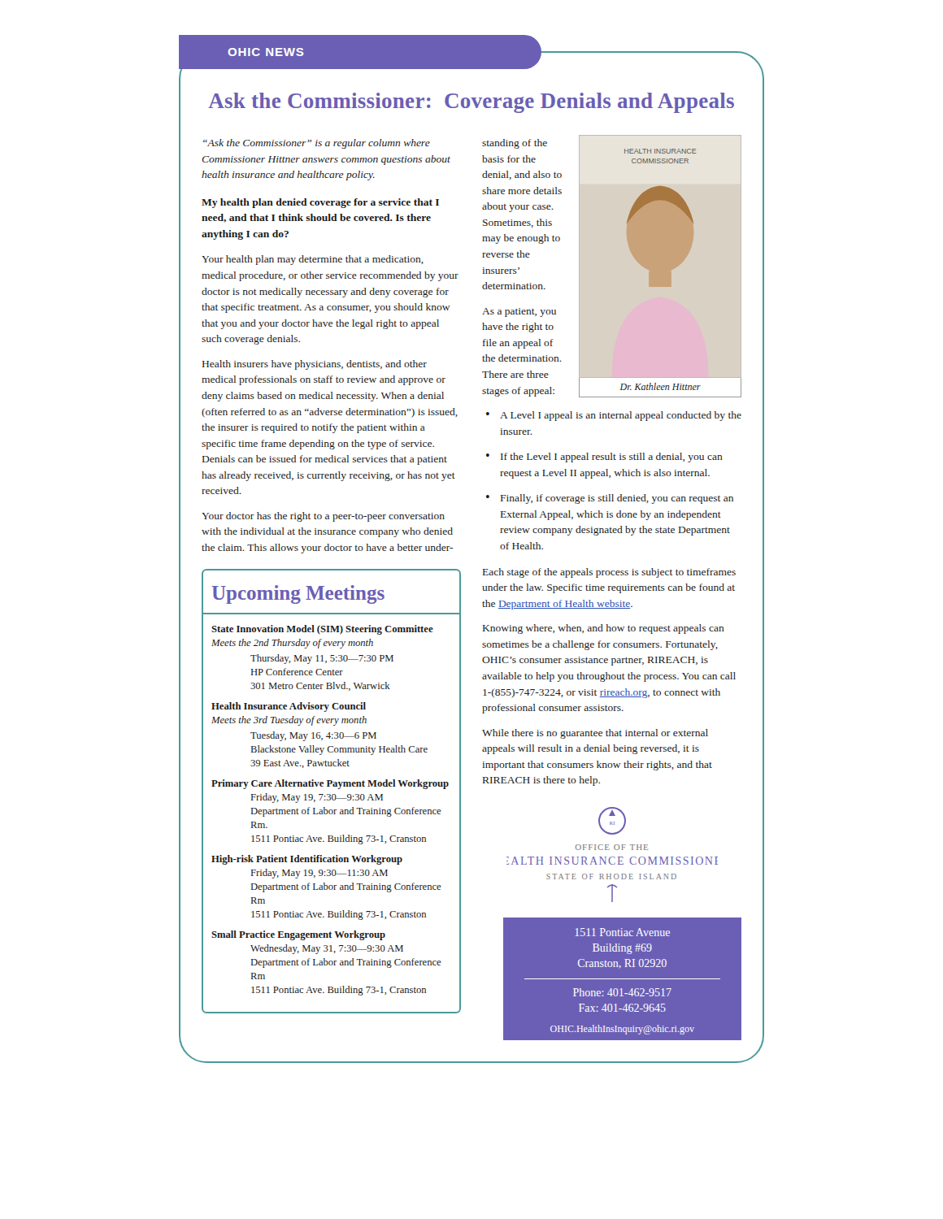OHIC NEWS
Ask the Commissioner: Coverage Denials and Appeals
“Ask the Commissioner” is a regular column where Commissioner Hittner answers common questions about health insurance and healthcare policy.
My health plan denied coverage for a service that I need, and that I think should be covered. Is there anything I can do?
Your health plan may determine that a medication, medical procedure, or other service recommended by your doctor is not medically necessary and deny coverage for that specific treatment. As a consumer, you should know that you and your doctor have the legal right to appeal such coverage denials.
Health insurers have physicians, dentists, and other medical professionals on staff to review and approve or deny claims based on medical necessity. When a denial (often referred to as an “adverse determination”) is issued, the insurer is required to notify the patient within a specific time frame depending on the type of service. Denials can be issued for medical services that a patient has already received, is currently receiving, or has not yet received.
Your doctor has the right to a peer-to-peer conversation with the individual at the insurance company who denied the claim. This allows your doctor to have a better under-
Upcoming Meetings
State Innovation Model (SIM) Steering Committee
Meets the 2nd Thursday of every month
Thursday, May 11, 5:30—7:30 PM
HP Conference Center
301 Metro Center Blvd., Warwick
Health Insurance Advisory Council
Meets the 3rd Tuesday of every month
Tuesday, May 16, 4:30—6 PM
Blackstone Valley Community Health Care
39 East Ave., Pawtucket
Primary Care Alternative Payment Model Workgroup
Friday, May 19, 7:30—9:30 AM
Department of Labor and Training Conference Rm.
1511 Pontiac Ave. Building 73-1, Cranston
High-risk Patient Identification Workgroup
Friday, May 19, 9:30—11:30 AM
Department of Labor and Training Conference Rm
1511 Pontiac Ave. Building 73-1, Cranston
Small Practice Engagement Workgroup
Wednesday, May 31, 7:30—9:30 AM
Department of Labor and Training Conference Rm
1511 Pontiac Ave. Building 73-1, Cranston
Dr. Kathleen Hittner
standing of the basis for the denial, and also to share more details about your case. Sometimes, this may be enough to reverse the insurers’ determination.
As a patient, you have the right to file an appeal of the determination. There are three stages of appeal:
A Level I appeal is an internal appeal conducted by the insurer.
If the Level I appeal result is still a denial, you can request a Level II appeal, which is also internal.
Finally, if coverage is still denied, you can request an External Appeal, which is done by an independent review company designated by the state Department of Health.
Each stage of the appeals process is subject to timeframes under the law. Specific time requirements can be found at the Department of Health website.
Knowing where, when, and how to request appeals can sometimes be a challenge for consumers. Fortunately, OHIC’s consumer assistance partner, RIREACH, is available to help you throughout the process. You can call 1-(855)-747-3224, or visit rireach.org, to connect with professional consumer assistors.
While there is no guarantee that internal or external appeals will result in a denial being reversed, it is important that consumers know their rights, and that RIREACH is there to help.
1511 Pontiac Avenue
Building #69
Cranston, RI 02920
Phone: 401-462-9517
Fax: 401-462-9645
OHIC.HealthInsInquiry@ohic.ri.gov